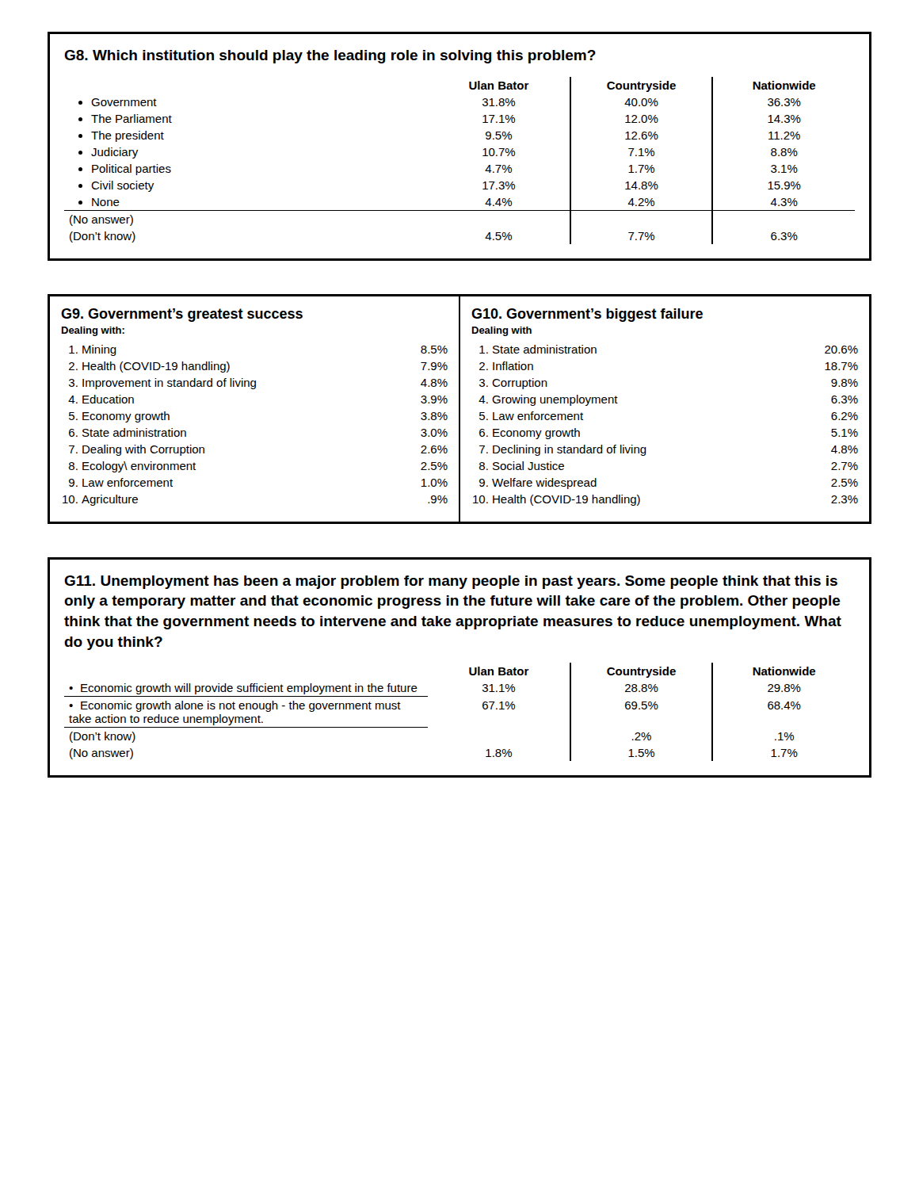G8. Which institution should play the leading role in solving this problem?
| | Ulan Bator | Countryside | Nationwide |
| --- | --- | --- | --- |
| Government | 31.8% | 40.0% | 36.3% |
| The Parliament | 17.1% | 12.0% | 14.3% |
| The president | 9.5% | 12.6% | 11.2% |
| Judiciary | 10.7% | 7.1% | 8.8% |
| Political parties | 4.7% | 1.7% | 3.1% |
| Civil society | 17.3% | 14.8% | 15.9% |
| None | 4.4% | 4.2% | 4.3% |
| (No answer) | | | |
| (Don’t know) | 4.5% | 7.7% | 6.3% |
G9. Government’s greatest success
Dealing with:
Mining 8.5%
Health (COVID-19 handling) 7.9%
Improvement in standard of living 4.8%
Education 3.9%
Economy growth 3.8%
State administration 3.0%
Dealing with Corruption 2.6%
Ecology\ environment 2.5%
Law enforcement 1.0%
Agriculture.9%
G10. Government’s biggest failure
Dealing with
State administration 20.6%
Inflation 18.7%
Corruption 9.8%
Growing unemployment 6.3%
Law enforcement 6.2%
Economy growth 5.1%
Declining in standard of living 4.8%
Social Justice 2.7%
Welfare widespread 2.5%
Health (COVID-19 handling) 2.3%
G11. Unemployment has been a major problem for many people in past years. Some people think that this is only a temporary matter and that economic progress in the future will take care of the problem. Other people think that the government needs to intervene and take appropriate measures to reduce unemployment. What do you think?
| | Ulan Bator | Countryside | Nationwide |
| --- | --- | --- | --- |
| • Economic growth will provide sufficient employment in the future | 31.1% | 28.8% | 29.8% |
| • Economic growth alone is not enough - the government must take action to reduce unemployment. | 67.1% | 69.5% | 68.4% |
| (Don’t know) | | .2% | .1% |
| (No answer) | 1.8% | 1.5% | 1.7% |